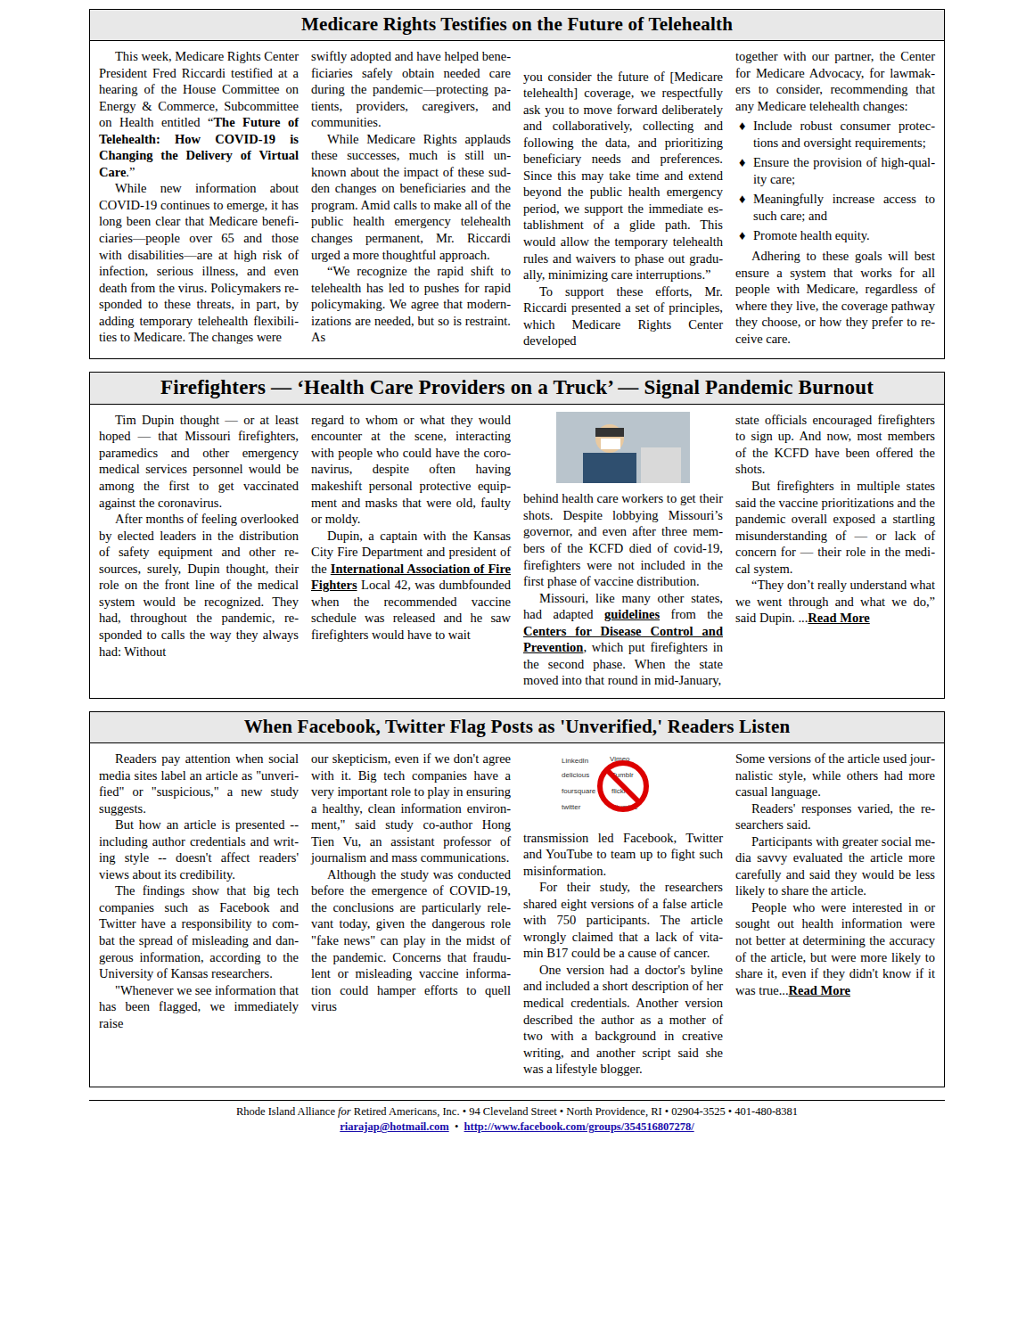Medicare Rights Testifies on the Future of Telehealth
This week, Medicare Rights Center President Fred Riccardi testified at a hearing of the House Committee on Energy & Commerce, Subcommittee on Health entitled “The Future of Telehealth: How COVID-19 is Changing the Delivery of Virtual Care.”
While new information about COVID-19 continues to emerge, it has long been clear that Medicare beneficiaries—people over 65 and those with disabilities—are at high risk of infection, serious illness, and even death from the virus. Policymakers responded to these threats, in part, by adding temporary telehealth flexibilities to Medicare. The changes were
swiftly adopted and have helped beneficiaries safely obtain needed care during the pandemic—protecting patients, providers, caregivers, and communities.
While Medicare Rights applauds these successes, much is still unknown about the impact of these sudden changes on beneficiaries and the program. Amid calls to make all of the public health emergency telehealth changes permanent, Mr. Riccardi urged a more thoughtful approach.
“We recognize the rapid shift to telehealth has led to pushes for rapid policymaking. We agree that modernizations are needed, but so is restraint. As
you consider the future of [Medicare telehealth] coverage, we respectfully ask you to move forward deliberately and collaboratively, collecting and following the data, and prioritizing beneficiary needs and preferences. Since this may take time and extend beyond the public health emergency period, we support the immediate establishment of a glide path. This would allow the temporary telehealth rules and waivers to phase out gradually, minimizing care interruptions.”
To support these efforts, Mr. Riccardi presented a set of principles, which Medicare Rights Center developed
together with our partner, the Center for Medicare Advocacy, for lawmakers to consider, recommending that any Medicare telehealth changes:
Include robust consumer protections and oversight requirements;
Ensure the provision of high-quality care;
Meaningfully increase access to such care; and
Promote health equity.
Adhering to these goals will best ensure a system that works for all people with Medicare, regardless of where they live, the coverage pathway they choose, or how they prefer to receive care.
Firefighters — ‘Health Care Providers on a Truck’ — Signal Pandemic Burnout
Tim Dupin thought — or at least hoped — that Missouri firefighters, paramedics and other emergency medical services personnel would be among the first to get vaccinated against the coronavirus.
After months of feeling overlooked by elected leaders in the distribution of safety equipment and other resources, surely, Dupin thought, their role on the front line of the medical system would be recognized. They had, throughout the pandemic, responded to calls the way they always had: Without
regard to whom or what they would encounter at the scene, interacting with people who could have the coronavirus, despite often having makeshift personal protective equipment and masks that were old, faulty or moldy.
Dupin, a captain with the Kansas City Fire Department and president of the International Association of Fire Fighters Local 42, was dumbfounded when the recommended vaccine schedule was released and he saw firefighters would have to wait
behind health care workers to get their shots. Despite lobbying Missouri’s governor, and even after three members of the KCFD died of covid-19, firefighters were not included in the first phase of vaccine distribution.
Missouri, like many other states, had adapted guidelines from the Centers for Disease Control and Prevention, which put firefighters in the second phase. When the state moved into that round in mid-January,
state officials encouraged firefighters to sign up. And now, most members of the KCFD have been offered the shots.
But firefighters in multiple states said the vaccine prioritizations and the pandemic overall exposed a startling misunderstanding of — or lack of concern for — their role in the medical system.
“They don’t really understand what we went through and what we do,” said Dupin. ...Read More
When Facebook, Twitter Flag Posts as 'Unverified,' Readers Listen
Readers pay attention when social media sites label an article as "unverified" or "suspicious," a new study suggests.
But how an article is presented -- including author credentials and writing style -- doesn't affect readers' views about its credibility.
The findings show that big tech companies such as Facebook and Twitter have a responsibility to combat the spread of misleading and dangerous information, according to the University of Kansas researchers.
"Whenever we see information that has been flagged, we immediately raise
our skepticism, even if we don't agree with it. Big tech companies have a very important role to play in ensuring a healthy, clean information environment," said study co-author Hong Tien Vu, an assistant professor of journalism and mass communications.
Although the study was conducted before the emergence of COVID-19, the conclusions are particularly relevant today, given the dangerous role "fake news" can play in the midst of the pandemic. Concerns that fraudulent or misleading vaccine information could hamper efforts to quell virus
transmission led Facebook, Twitter and YouTube to team up to fight such misinformation.
For their study, the researchers shared eight versions of a false article with 750 participants. The article wrongly claimed that a lack of vitamin B17 could be a cause of cancer.
One version had a doctor's byline and included a short description of her medical credentials. Another version described the author as a mother of two with a background in creative writing, and another script said she was a lifestyle blogger.
Some versions of the article used journalistic style, while others had more casual language.
Readers' responses varied, the researchers said.
Participants with greater social media savvy evaluated the article more carefully and said they would be less likely to share the article.
People who were interested in or sought out health information were not better at determining the accuracy of the article, but were more likely to share it, even if they didn't know if it was true...Read More
Rhode Island Alliance for Retired Americans, Inc. • 94 Cleveland Street • North Providence, RI • 02904-3525 • 401-480-8381
riarajap@hotmail.com • http://www.facebook.com/groups/354516807278/